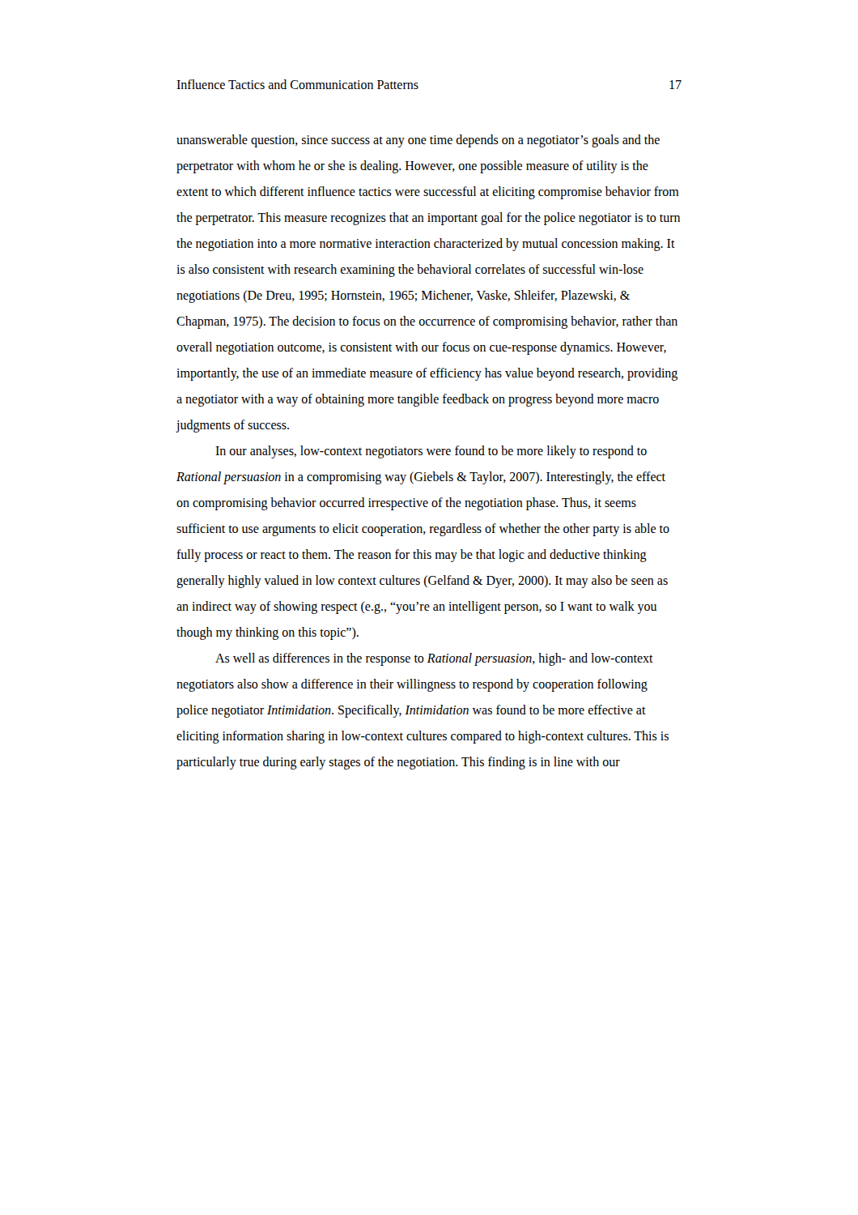Influence Tactics and Communication Patterns 17
unanswerable question, since success at any one time depends on a negotiator’s goals and the perpetrator with whom he or she is dealing. However, one possible measure of utility is the extent to which different influence tactics were successful at eliciting compromise behavior from the perpetrator. This measure recognizes that an important goal for the police negotiator is to turn the negotiation into a more normative interaction characterized by mutual concession making. It is also consistent with research examining the behavioral correlates of successful win-lose negotiations (De Dreu, 1995; Hornstein, 1965; Michener, Vaske, Shleifer, Plazewski, & Chapman, 1975). The decision to focus on the occurrence of compromising behavior, rather than overall negotiation outcome, is consistent with our focus on cue-response dynamics. However, importantly, the use of an immediate measure of efficiency has value beyond research, providing a negotiator with a way of obtaining more tangible feedback on progress beyond more macro judgments of success.
In our analyses, low-context negotiators were found to be more likely to respond to Rational persuasion in a compromising way (Giebels & Taylor, 2007). Interestingly, the effect on compromising behavior occurred irrespective of the negotiation phase. Thus, it seems sufficient to use arguments to elicit cooperation, regardless of whether the other party is able to fully process or react to them. The reason for this may be that logic and deductive thinking generally highly valued in low context cultures (Gelfand & Dyer, 2000). It may also be seen as an indirect way of showing respect (e.g., “you’re an intelligent person, so I want to walk you though my thinking on this topic”).
As well as differences in the response to Rational persuasion, high- and low-context negotiators also show a difference in their willingness to respond by cooperation following police negotiator Intimidation. Specifically, Intimidation was found to be more effective at eliciting information sharing in low-context cultures compared to high-context cultures. This is particularly true during early stages of the negotiation. This finding is in line with our